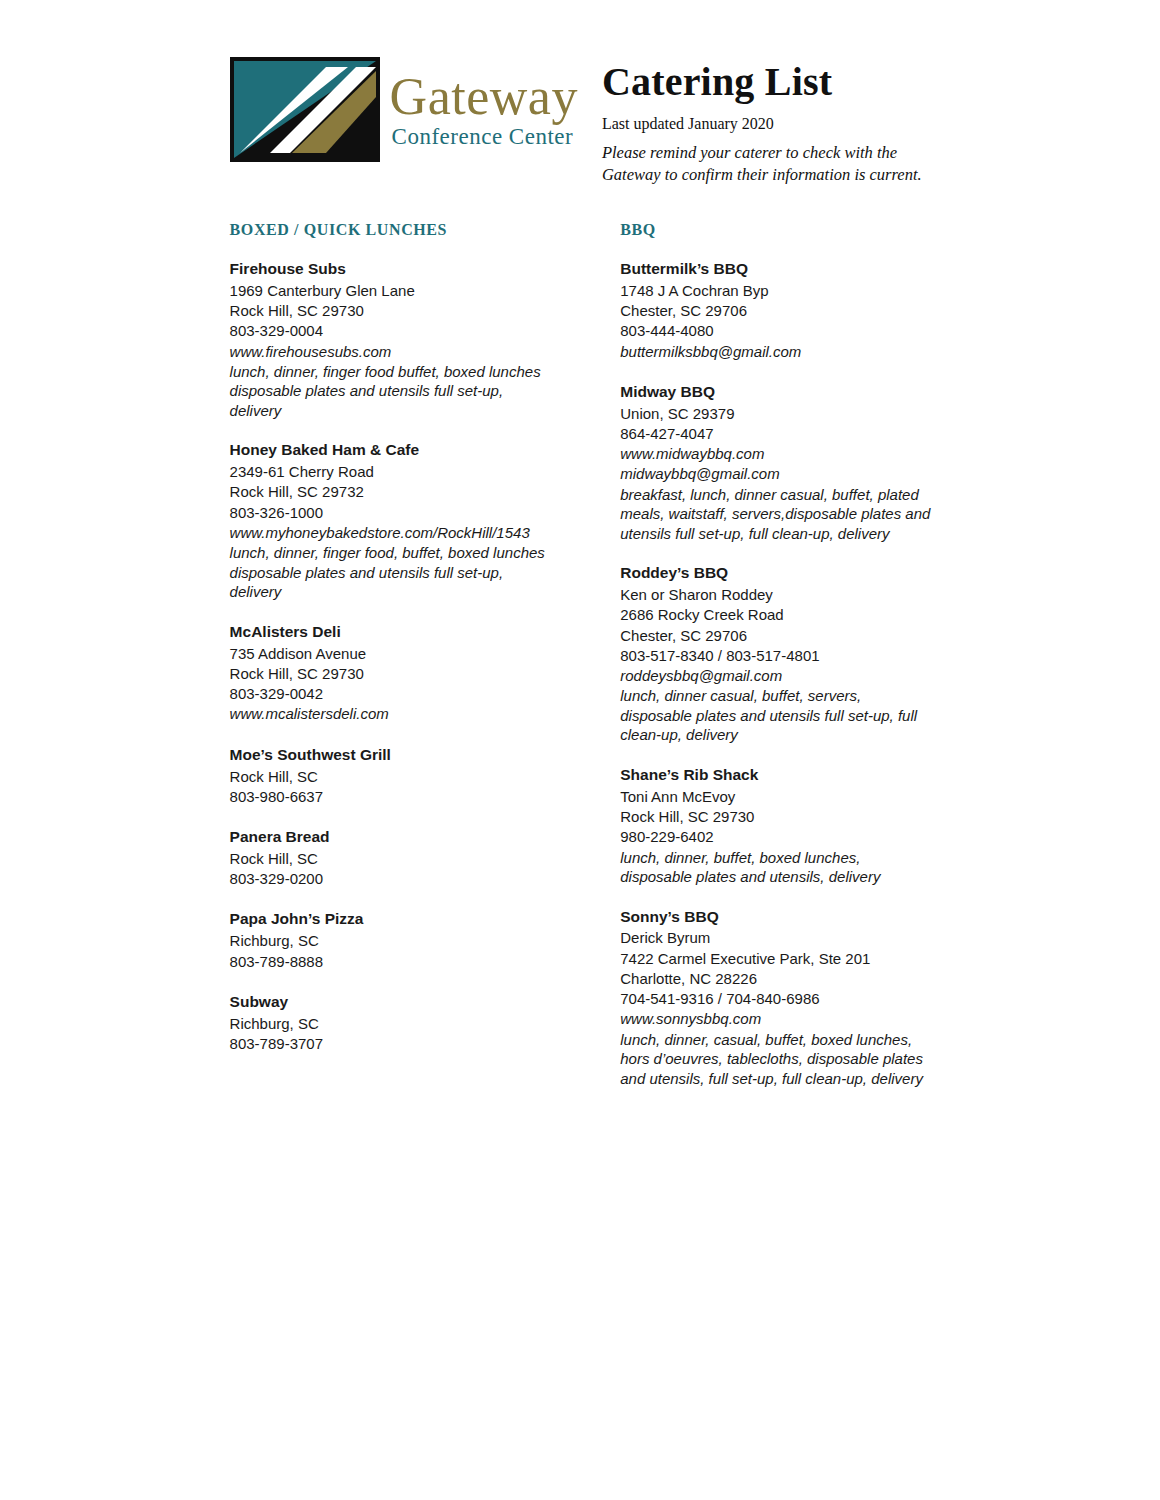Gateway Conference Center
Catering List
Last updated January 2020
Please remind your caterer to check with the Gateway to confirm their information is current.
Boxed / Quick Lunches
Firehouse Subs
1969 Canterbury Glen Lane
Rock Hill, SC 29730
803-329-0004
www.firehousesubs.com
lunch, dinner, finger food buffet, boxed lunches disposable plates and utensils full set-up, delivery
Honey Baked Ham & Cafe
2349-61 Cherry Road
Rock Hill, SC 29732
803-326-1000
www.myhoneybakedstore.com/RockHill/1543
lunch, dinner, finger food, buffet, boxed lunches disposable plates and utensils full set-up, delivery
McAlisters Deli
735 Addison Avenue
Rock Hill, SC 29730
803-329-0042
www.mcalistersdeli.com
Moe’s Southwest Grill
Rock Hill, SC
803-980-6637
Panera Bread
Rock Hill, SC
803-329-0200
Papa John’s Pizza
Richburg, SC
803-789-8888
Subway
Richburg, SC
803-789-3707
BBQ
Buttermilk’s BBQ
1748 J A Cochran Byp
Chester, SC 29706
803-444-4080
buttermilksbbq@gmail.com
Midway BBQ
Union, SC 29379
864-427-4047
www.midwaybbq.com
midwaybbq@gmail.com
breakfast, lunch, dinner casual, buffet, plated meals, waitstaff, servers,disposable plates and utensils full set-up, full clean-up, delivery
Roddey’s BBQ
Ken or Sharon Roddey
2686 Rocky Creek Road
Chester, SC 29706
803-517-8340 / 803-517-4801
roddeysbbq@gmail.com
lunch, dinner casual, buffet, servers, disposable plates and utensils full set-up, full clean-up, delivery
Shane’s Rib Shack
Toni Ann McEvoy
Rock Hill, SC 29730
980-229-6402
lunch, dinner, buffet, boxed lunches, disposable plates and utensils, delivery
Sonny’s BBQ
Derick Byrum
7422 Carmel Executive Park, Ste 201
Charlotte, NC 28226
704-541-9316 / 704-840-6986
www.sonnysbbq.com
lunch, dinner, casual, buffet, boxed lunches, hors d’oeuvres, tablecloths, disposable plates and utensils, full set-up, full clean-up, delivery